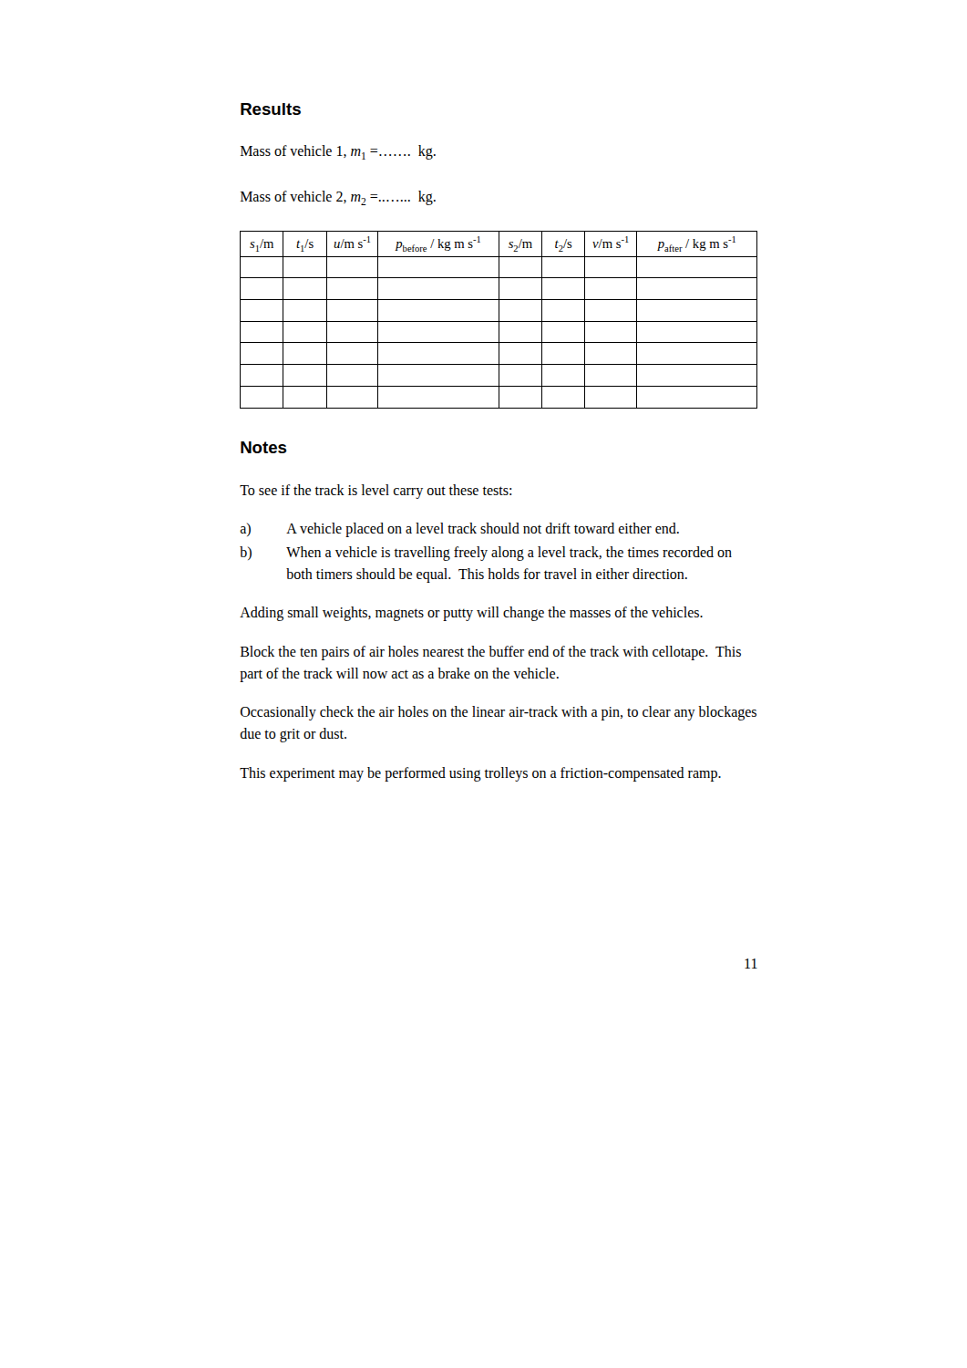Results
Mass of vehicle 1, m1 =……. kg.
Mass of vehicle 2, m2 =..…... kg.
| s 1 /m | t 1 /s | u /m s -1 | p before / kg m s -1 | s 2 /m | t 2 /s | v /m s -1 | p after / kg m s -1 |
| --- | --- | --- | --- | --- | --- | --- | --- |
Notes
To see if the track is level carry out these tests:
a) A vehicle placed on a level track should not drift toward either end.
b) When a vehicle is travelling freely along a level track, the times recorded on both timers should be equal. This holds for travel in either direction.
Adding small weights, magnets or putty will change the masses of the vehicles.
Block the ten pairs of air holes nearest the buffer end of the track with cellotape. This part of the track will now act as a brake on the vehicle.
Occasionally check the air holes on the linear air-track with a pin, to clear any blockages due to grit or dust.
This experiment may be performed using trolleys on a friction-compensated ramp.
11